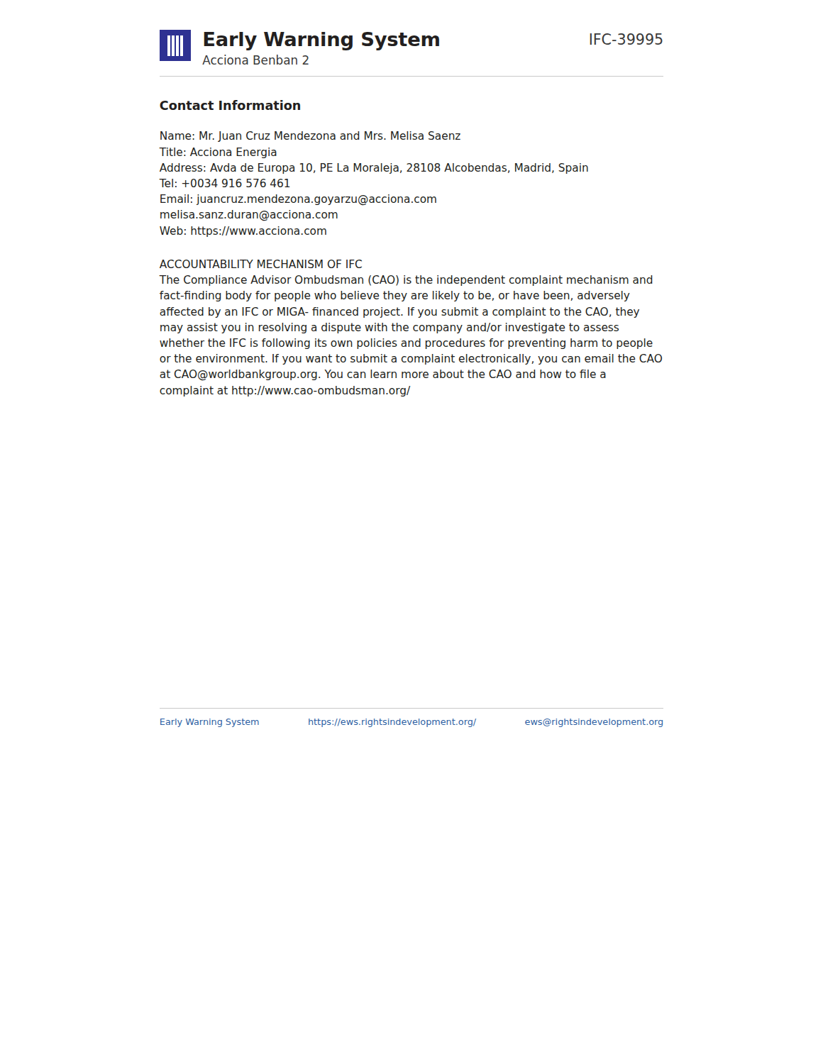Early Warning System
Acciona Benban 2
IFC-39995
Contact Information
Name: Mr. Juan Cruz Mendezona and Mrs. Melisa Saenz
Title: Acciona Energia
Address: Avda de Europa 10, PE La Moraleja, 28108 Alcobendas, Madrid, Spain
Tel: +0034 916 576 461
Email: juancruz.mendezona.goyarzu@acciona.com
melisa.sanz.duran@acciona.com
Web: https://www.acciona.com
ACCOUNTABILITY MECHANISM OF IFC
The Compliance Advisor Ombudsman (CAO) is the independent complaint mechanism and fact-finding body for people who believe they are likely to be, or have been, adversely affected by an IFC or MIGA- financed project. If you submit a complaint to the CAO, they may assist you in resolving a dispute with the company and/or investigate to assess whether the IFC is following its own policies and procedures for preventing harm to people or the environment. If you want to submit a complaint electronically, you can email the CAO at CAO@worldbankgroup.org. You can learn more about the CAO and how to file a complaint at http://www.cao-ombudsman.org/
Early Warning System https://ews.rightsindevelopment.org/ ews@rightsindevelopment.org